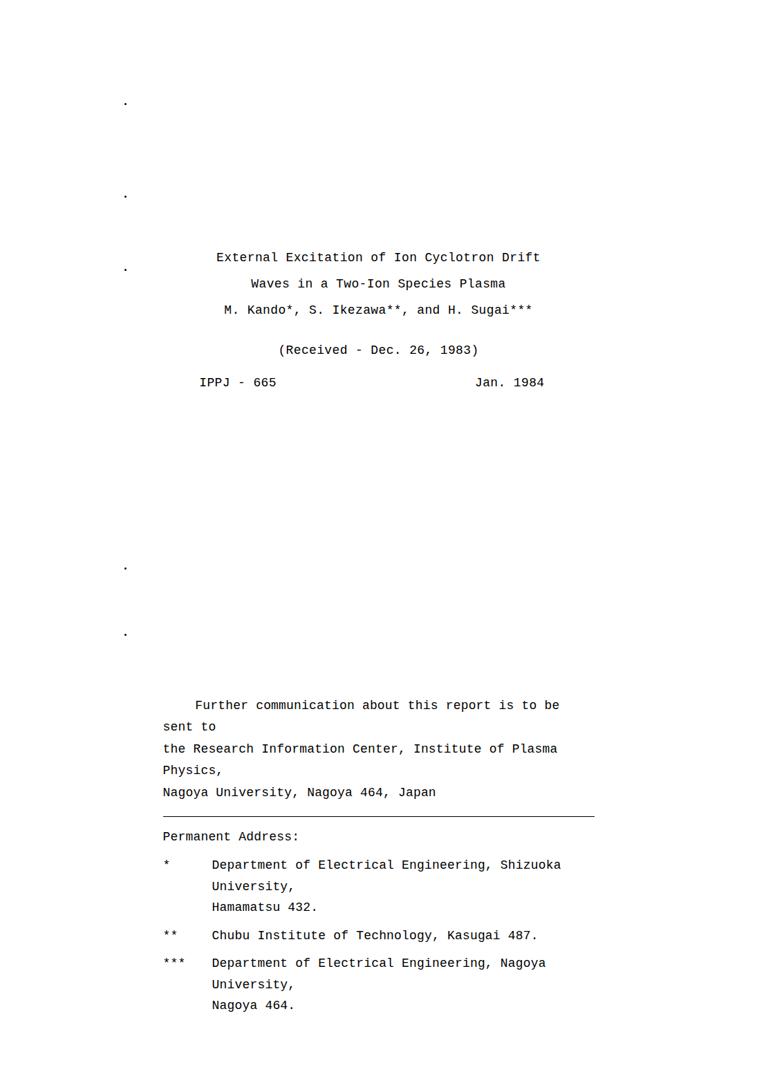External Excitation of Ion Cyclotron Drift
Waves in a Two-Ion Species Plasma
M. Kando*, S. Ikezawa**, and H. Sugai***
(Received - Dec. 26, 1983)
IPPJ - 665 Jan. 1984
Further communication about this report is to be sent to
the Research Information Center, Institute of Plasma Physics,
Nagoya University, Nagoya 464, Japan
Permanent Address:
| * | Department of Electrical Engineering, Shizuoka University, Hamamatsu 432. |
| ** | Chubu Institute of Technology, Kasugai 487. |
| *** | Department of Electrical Engineering, Nagoya University, Nagoya 464. |